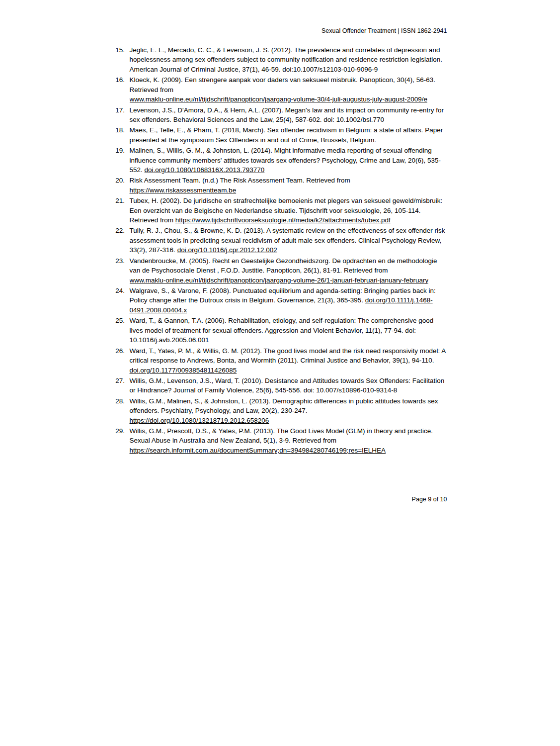Sexual Offender Treatment | ISSN 1862-2941
15. Jeglic, E. L., Mercado, C. C., & Levenson, J. S. (2012). The prevalence and correlates of depression and hopelessness among sex offenders subject to community notification and residence restriction legislation. American Journal of Criminal Justice, 37(1), 46-59. doi:10.1007/s12103-010-9096-9
16. Kloeck, K. (2009). Een strengere aanpak voor daders van seksueel misbruik. Panopticon, 30(4), 56-63. Retrieved from www.maklu-online.eu/nl/tijdschrift/panopticon/jaargang-volume-30/4-juli-augustus-july-august-2009/e
17. Levenson, J.S., D'Amora, D.A., & Hern, A.L. (2007). Megan's law and its impact on community re-entry for sex offenders. Behavioral Sciences and the Law, 25(4), 587-602. doi: 10.1002/bsl.770
18. Maes, E., Telle, E., & Pham, T. (2018, March). Sex offender recidivism in Belgium: a state of affairs. Paper presented at the symposium Sex Offenders in and out of Crime, Brussels, Belgium.
19. Malinen, S., Willis, G. M., & Johnston, L. (2014). Might informative media reporting of sexual offending influence community members' attitudes towards sex offenders? Psychology, Crime and Law, 20(6), 535-552. doi.org/10.1080/1068316X.2013.793770
20. Risk Assessment Team. (n.d.) The Risk Assessment Team. Retrieved from https://www.riskassessmentteam.be
21. Tubex, H. (2002). De juridische en strafrechtelijke bemoeienis met plegers van seksueel geweld/misbruik: Een overzicht van de Belgische en Nederlandse situatie. Tijdschrift voor seksuologie, 26, 105-114. Retrieved from https://www.tijdschriftvoorseksuologie.nl/media/k2/attachments/tubex.pdf
22. Tully, R. J., Chou, S., & Browne, K. D. (2013). A systematic review on the effectiveness of sex offender risk assessment tools in predicting sexual recidivism of adult male sex offenders. Clinical Psychology Review, 33(2), 287-316. doi.org/10.1016/j.cpr.2012.12.002
23. Vandenbroucke, M. (2005). Recht en Geestelijke Gezondheidszorg. De opdrachten en de methodologie van de Psychosociale Dienst , F.O.D. Justitie. Panopticon, 26(1), 81-91. Retrieved from www.maklu-online.eu/nl/tijdschrift/panopticon/jaargang-volume-26/1-januari-februari-january-february
24. Walgrave, S., & Varone, F. (2008). Punctuated equilibrium and agenda‑setting: Bringing parties back in: Policy change after the Dutroux crisis in Belgium. Governance, 21(3), 365-395. doi.org/10.1111/j.1468-0491.2008.00404.x
25. Ward, T., & Gannon, T.A. (2006). Rehabilitation, etiology, and self‑regulation: The comprehensive good lives model of treatment for sexual offenders. Aggression and Violent Behavior, 11(1), 77-94. doi: 10.1016/j.avb.2005.06.001
26. Ward, T., Yates, P. M., & Willis, G. M. (2012). The good lives model and the risk need responsivity model: A critical response to Andrews, Bonta, and Wormith (2011). Criminal Justice and Behavior, 39(1), 94-110. doi.org/10.1177/0093854811426085
27. Willis, G.M., Levenson, J.S., Ward, T. (2010). Desistance and Attitudes towards Sex Offenders: Facilitation or Hindrance? Journal of Family Violence, 25(6), 545-556. doi: 10.007/s10896-010-9314-8
28. Willis, G.M., Malinen, S., & Johnston, L. (2013). Demographic differences in public attitudes towards sex offenders. Psychiatry, Psychology, and Law, 20(2), 230-247. https://doi.org/10.1080/13218719.2012.658206
29. Willis, G.M., Prescott, D.S., & Yates, P.M. (2013). The Good Lives Model (GLM) in theory and practice. Sexual Abuse in Australia and New Zealand, 5(1), 3-9. Retrieved from https://search.informit.com.au/documentSummary;dn=394984280746199;res=IELHEA
Page 9 of 10